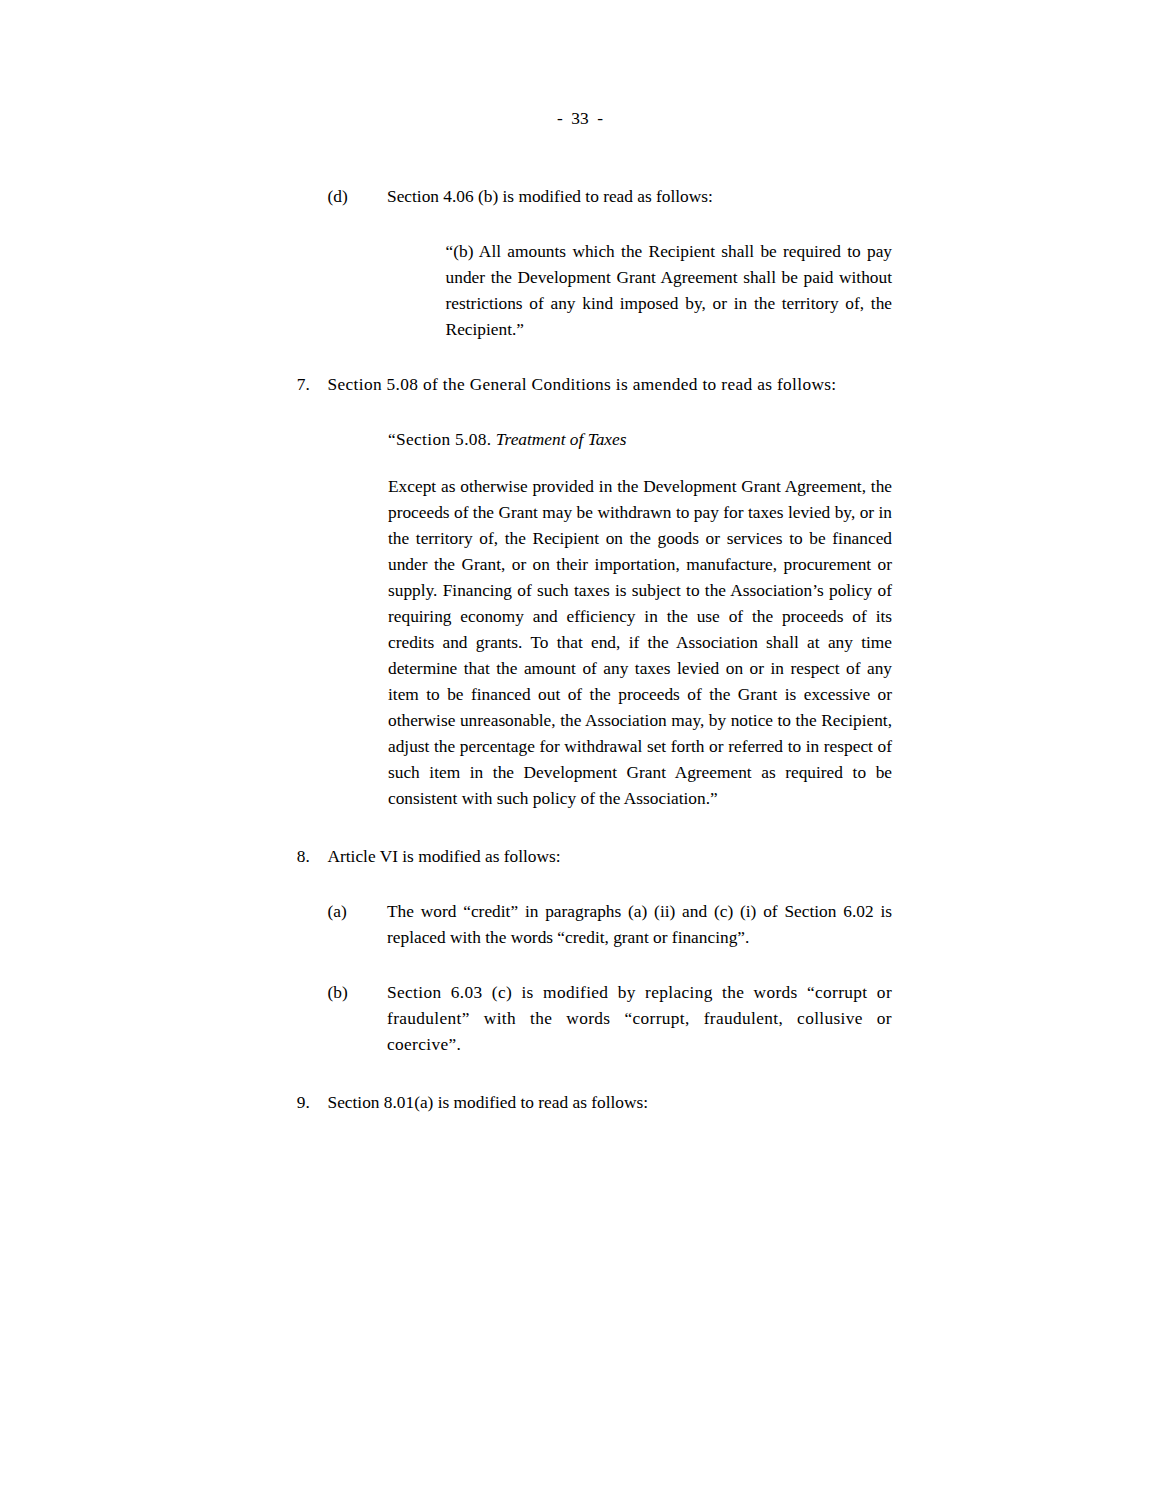- 33 -
(d)
Section 4.06 (b) is modified to read as follows:
“(b) All amounts which the Recipient shall be required to pay under the Development Grant Agreement shall be paid without restrictions of any kind imposed by, or in the territory of, the Recipient.”
7.
Section 5.08 of the General Conditions is amended to read as follows:
“Section 5.08. Treatment of Taxes
Except as otherwise provided in the Development Grant Agreement, the proceeds of the Grant may be withdrawn to pay for taxes levied by, or in the territory of, the Recipient on the goods or services to be financed under the Grant, or on their importation, manufacture, procurement or supply. Financing of such taxes is subject to the Association’s policy of requiring economy and efficiency in the use of the proceeds of its credits and grants. To that end, if the Association shall at any time determine that the amount of any taxes levied on or in respect of any item to be financed out of the proceeds of the Grant is excessive or otherwise unreasonable, the Association may, by notice to the Recipient, adjust the percentage for withdrawal set forth or referred to in respect of such item in the Development Grant Agreement as required to be consistent with such policy of the Association.”
8.
Article VI is modified as follows:
(a)
The word “credit” in paragraphs (a) (ii) and (c) (i) of Section 6.02 is replaced with the words “credit, grant or financing”.
(b)
Section 6.03 (c) is modified by replacing the words “corrupt or fraudulent” with the words “corrupt, fraudulent, collusive or coercive”.
9.
Section 8.01(a) is modified to read as follows: